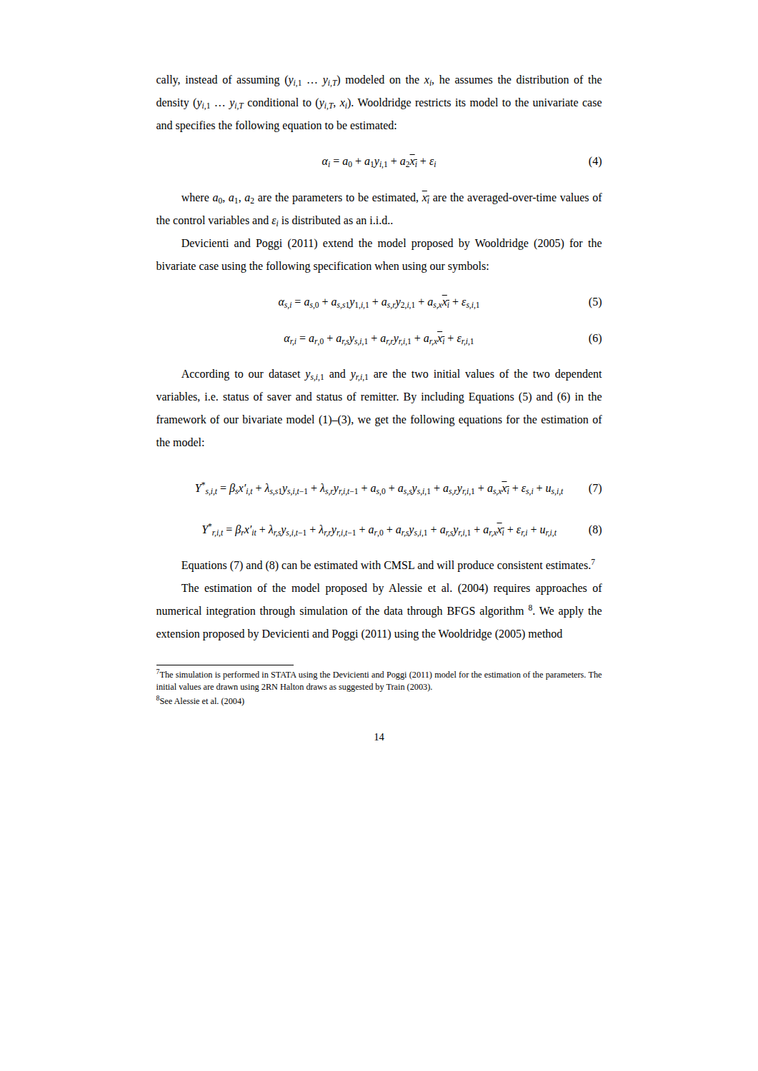cally, instead of assuming (yi,1 … yi,T) modeled on the xi, he assumes the distribution of the density (yi,1 … yi,T conditional to (yi,T, xi). Wooldridge restricts its model to the univariate case and specifies the following equation to be estimated:
αi = a0 + a1yi,1 + a2xi + εi (4)
where a0, a1, a2 are the parameters to be estimated, xi are the averaged-over-time values of the control variables and εi is distributed as an i.i.d..
Devicienti and Poggi (2011) extend the model proposed by Wooldridge (2005) for the bivariate case using the following specification when using our symbols:
αs,i = as,0 + as,s1y1,i,1 + as,r y2,i,1 + as,x xi + εs,i,1 (5)
αr,i = ar,0 + ar,s ys,i,1 + ar,r yr,i,1 + ar,x xi + εr,i,1 (6)
According to our dataset ys,i,1 and yr,i,1 are the two initial values of the two dependent variables, i.e. status of saver and status of remitter. By including Equations (5) and (6) in the framework of our bivariate model (1)–(3), we get the following equations for the estimation of the model:
Y*s,i,t = βsx′i,t + λs,s1ys,i,t−1 + λs,ryr,i,t−1 + as,0 + as,sys,i,1 + as,ryr,i,1 + as,x xi + εs,i + us,i,t (7)
Y*r,i,t = βrx′it + λr,sys,i,t−1 + λr,ryr,i,t−1 + ar,0 + ar,sys,i,1 + ar,syr,i,1 + ar,x xi + εr,i + ur,i,t (8)
Equations (7) and (8) can be estimated with CMSL and will produce consistent estimates.7
The estimation of the model proposed by Alessie et al. (2004) requires approaches of numerical integration through simulation of the data through BFGS algorithm 8. We apply the extension proposed by Devicienti and Poggi (2011) using the Wooldridge (2005) method
7The simulation is performed in STATA using the Devicienti and Poggi (2011) model for the estimation of the parameters. The initial values are drawn using 2RN Halton draws as suggested by Train (2003).
8See Alessie et al. (2004)
14